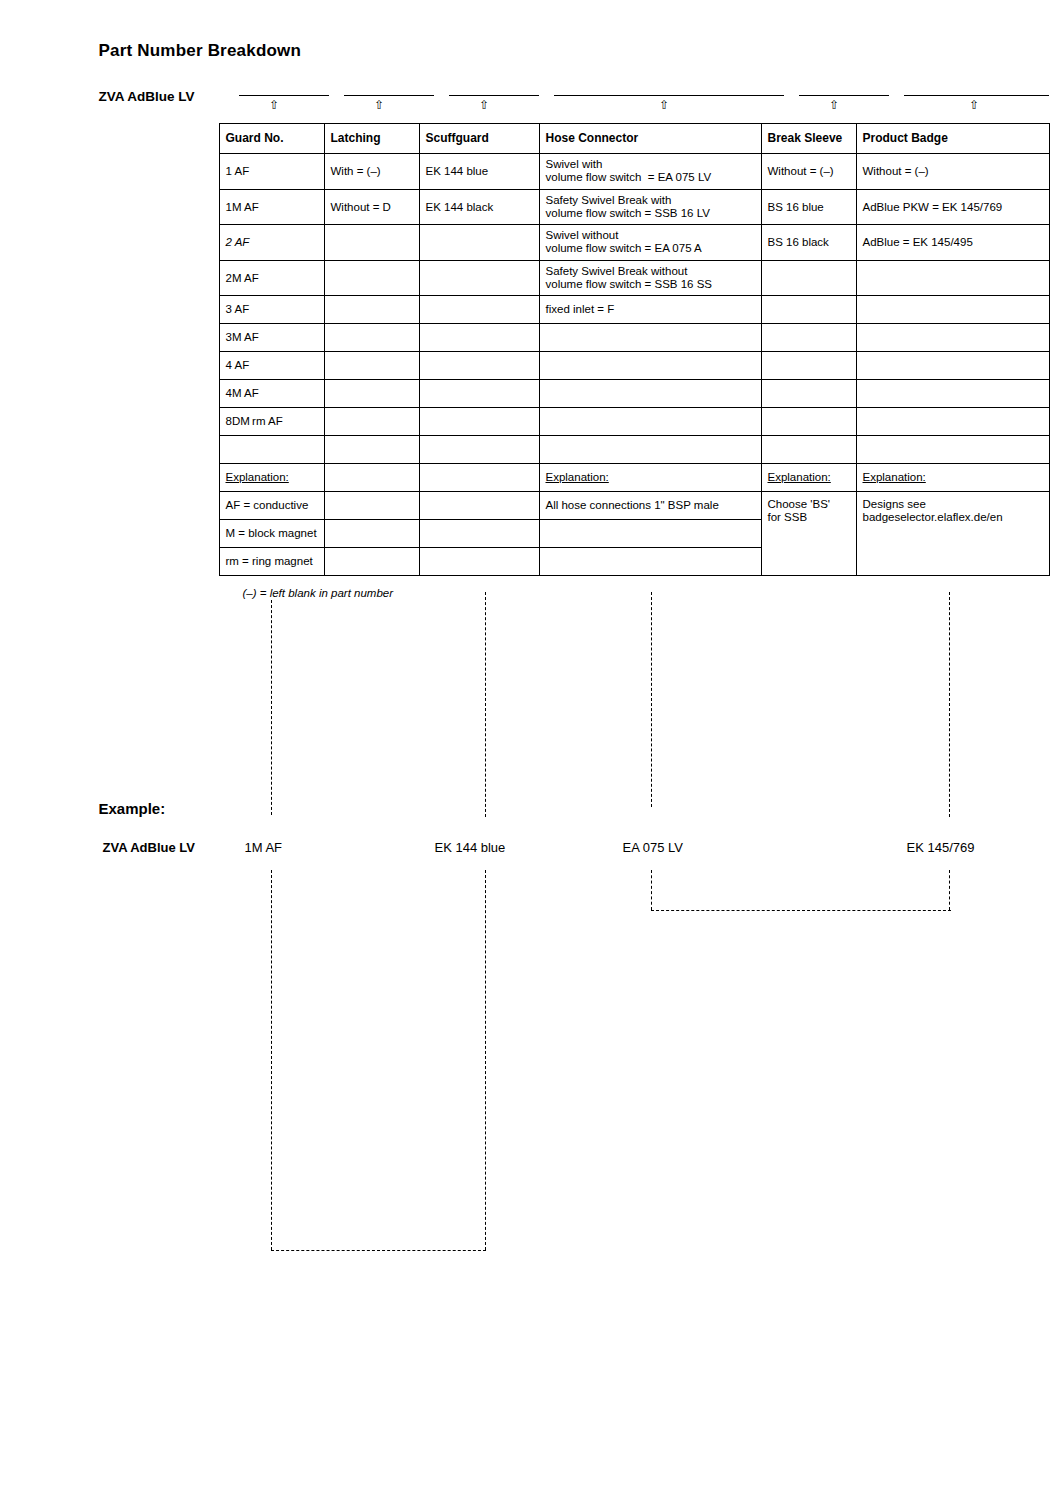Part Number Breakdown
ZVA AdBlue LV
| Guard No. | Latching | Scuffguard | Hose Connector | Break Sleeve | Product Badge |
| --- | --- | --- | --- | --- | --- |
| 1 AF | With = (–) | EK 144 blue | Swivel with volume flow switch = EA 075 LV | Without = (–) | Without = (–) |
| 1M AF | Without = D | EK 144 black | Safety Swivel Break with volume flow switch = SSB 16 LV | BS 16 blue | AdBlue PKW = EK 145/769 |
| 2 AF | | | Swivel without volume flow switch = EA 075 A | BS 16 black | AdBlue = EK 145/495 |
| 2M AF | | | Safety Swivel Break without volume flow switch = SSB 16 SS | | |
| 3 AF | | | fixed inlet = F | | |
| 3M AF | | | | | |
| 4 AF | | | | | |
| 4M AF | | | | | |
| 8DM rm AF | | | | | |
| Explanation: | | | Explanation: | Explanation: | Explanation: |
| AF = conductive | | | All hose connections 1" BSP male | Choose 'BS' for SSB | Designs see badgeselector.elaflex.de/en |
| M = block magnet | | | |
| rm = ring magnet | | | |
(–) = left blank in part number
Example:
ZVA AdBlue LV 1M AF EK 144 blue EA 075 LV EK 145/769